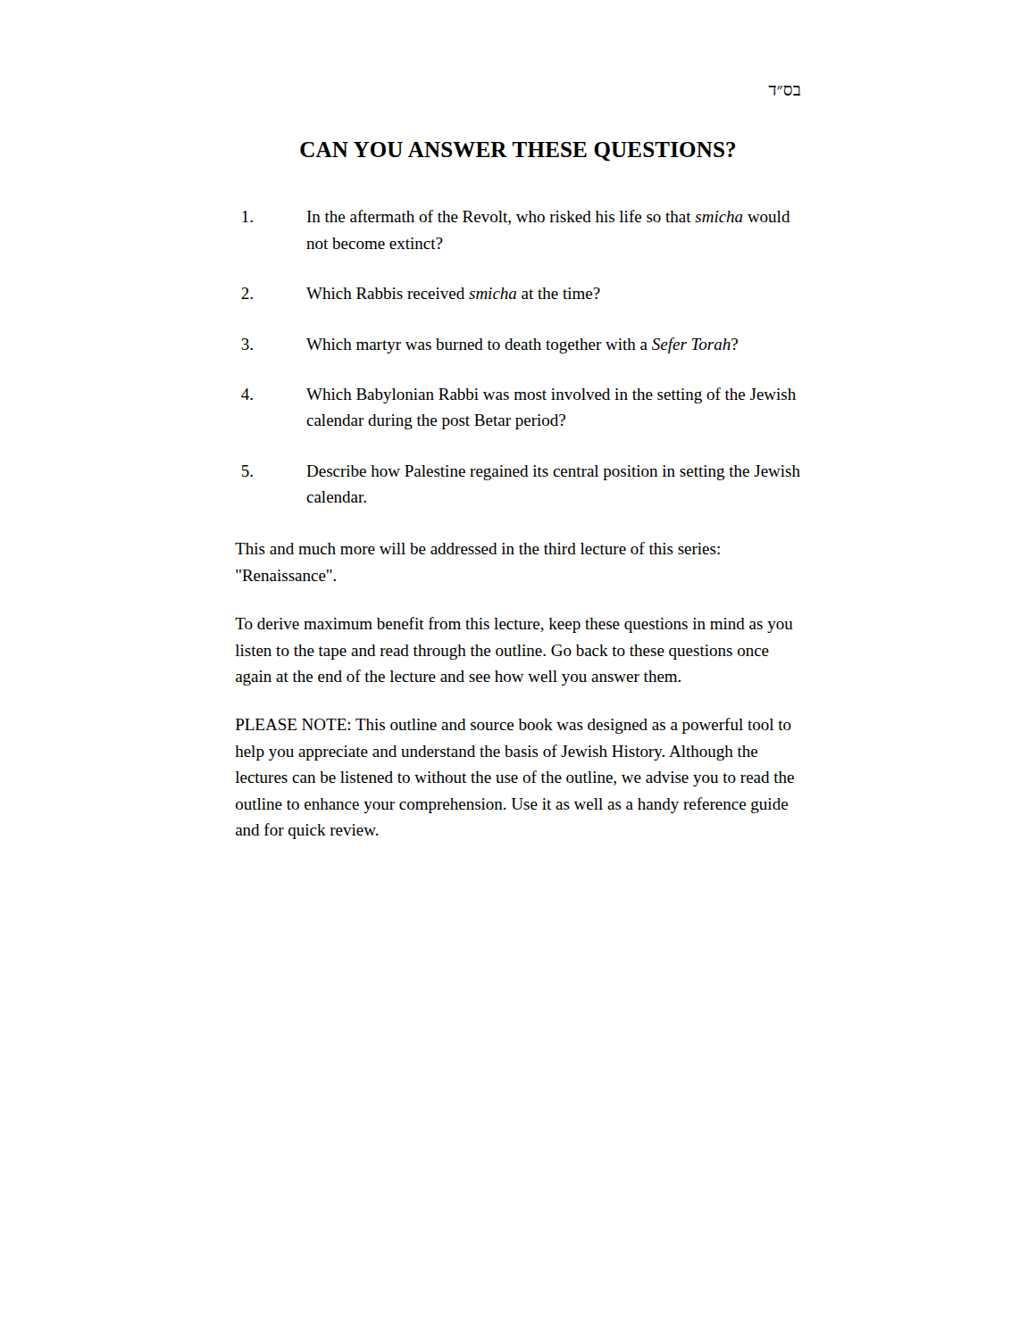בס״ד
CAN YOU ANSWER THESE QUESTIONS?
1. In the aftermath of the Revolt, who risked his life so that smicha would not become extinct?
2. Which Rabbis received smicha at the time?
3. Which martyr was burned to death together with a Sefer Torah?
4. Which Babylonian Rabbi was most involved in the setting of the Jewish calendar during the post Betar period?
5. Describe how Palestine regained its central position in setting the Jewish calendar.
This and much more will be addressed in the third lecture of this series: "Renaissance".
To derive maximum benefit from this lecture, keep these questions in mind as you listen to the tape and read through the outline. Go back to these questions once again at the end of the lecture and see how well you answer them.
PLEASE NOTE: This outline and source book was designed as a powerful tool to help you appreciate and understand the basis of Jewish History. Although the lectures can be listened to without the use of the outline, we advise you to read the outline to enhance your comprehension. Use it as well as a handy reference guide and for quick review.